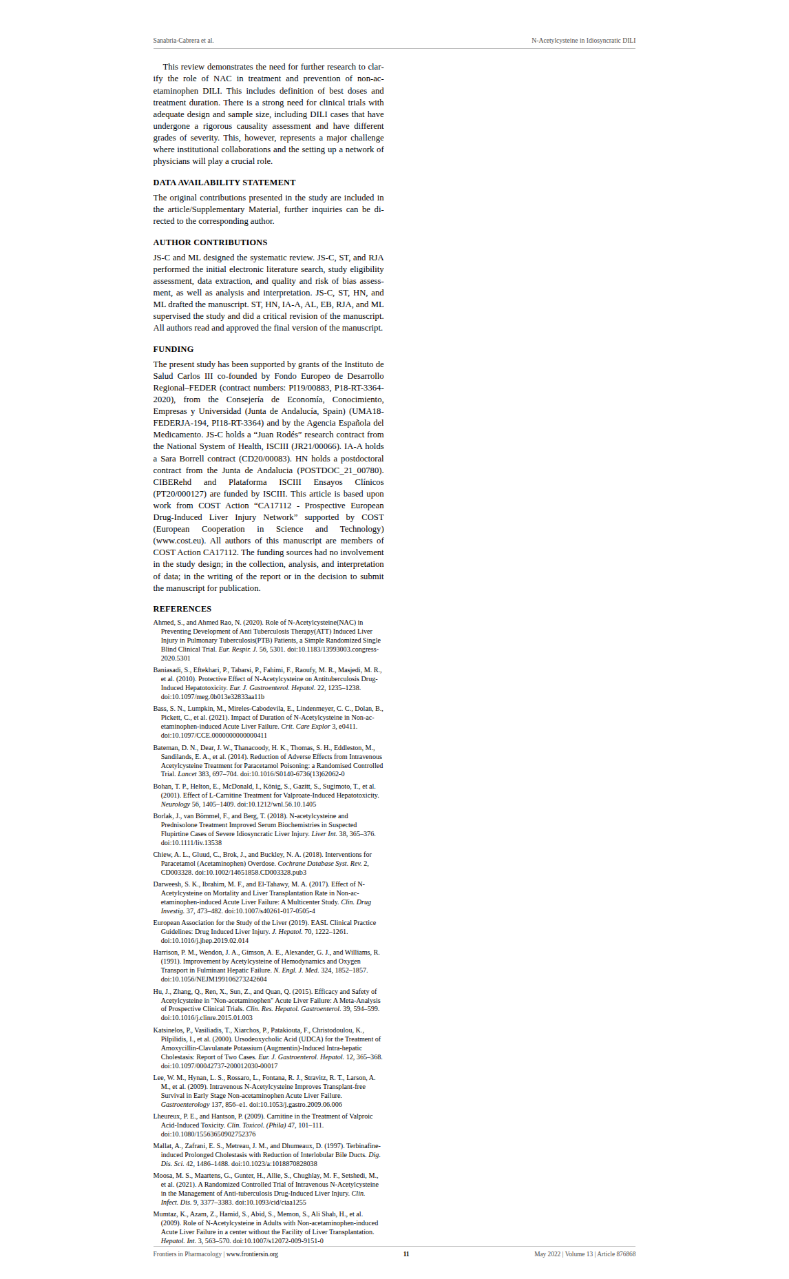Sanabria-Cabrera et al. N-Acetylcysteine in Idiosyncratic DILI
This review demonstrates the need for further research to clarify the role of NAC in treatment and prevention of non-acetaminophen DILI. This includes definition of best doses and treatment duration. There is a strong need for clinical trials with adequate design and sample size, including DILI cases that have undergone a rigorous causality assessment and have different grades of severity. This, however, represents a major challenge where institutional collaborations and the setting up a network of physicians will play a crucial role.
Data Availability Statement
The original contributions presented in the study are included in the article/Supplementary Material, further inquiries can be directed to the corresponding author.
Author Contributions
JS-C and ML designed the systematic review. JS-C, ST, and RJA performed the initial electronic literature search, study eligibility assessment, data extraction, and quality and risk of bias assessment, as well as analysis and interpretation. JS-C, ST, HN, and ML drafted the manuscript. ST, HN, IA-A, AL, EB, RJA, and ML supervised the study and did a critical revision of the manuscript. All authors read and approved the final version of the manuscript.
Funding
The present study has been supported by grants of the Instituto de Salud Carlos III co-founded by Fondo Europeo de Desarrollo Regional–FEDER (contract numbers: PI19/00883, P18-RT-3364-2020), from the Consejería de Economía, Conocimiento, Empresas y Universidad (Junta de Andalucía, Spain) (UMA18-FEDERJA-194, PI18-RT-3364) and by the Agencia Española del Medicamento. JS-C holds a “Juan Rodés” research contract from the National System of Health, ISCIII (JR21/00066). IA-A holds a Sara Borrell contract (CD20/00083). HN holds a postdoctoral contract from the Junta de Andalucia (POSTDOC_21_00780). CIBERehd and Plataforma ISCIII Ensayos Clínicos (PT20/000127) are funded by ISCIII. This article is based upon work from COST Action “CA17112 - Prospective European Drug-Induced Liver Injury Network” supported by COST (European Cooperation in Science and Technology) (www.cost.eu). All authors of this manuscript are members of COST Action CA17112. The funding sources had no involvement in the study design; in the collection, analysis, and interpretation of data; in the writing of the report or in the decision to submit the manuscript for publication.
References
Ahmed, S., and Ahmed Rao, N. (2020). Role of N-Acetylcysteine(NAC) in Preventing Development of Anti Tuberculosis Therapy(ATT) Induced Liver Injury in Pulmonary Tuberculosis(PTB) Patients, a Simple Randomized Single Blind Clinical Trial. Eur. Respir. J. 56, 5301. doi:10.1183/13993003.congress-2020.5301
Baniasadi, S., Eftekhari, P., Tabarsi, P., Fahimi, F., Raoufy, M. R., Masjedi, M. R., et al. (2010). Protective Effect of N-Acetylcysteine on Antituberculosis Drug-Induced Hepatotoxicity. Eur. J. Gastroenterol. Hepatol. 22, 1235–1238. doi:10.1097/meg.0b013e32833aa11b
Bass, S. N., Lumpkin, M., Mireles-Cabodevila, E., Lindenmeyer, C. C., Dolan, B., Pickett, C., et al. (2021). Impact of Duration of N-Acetylcysteine in Non-acetaminophen-induced Acute Liver Failure. Crit. Care Explor 3, e0411. doi:10.1097/CCE.0000000000000411
Bateman, D. N., Dear, J. W., Thanacoody, H. K., Thomas, S. H., Eddleston, M., Sandilands, E. A., et al. (2014). Reduction of Adverse Effects from Intravenous Acetylcysteine Treatment for Paracetamol Poisoning: a Randomised Controlled Trial. Lancet 383, 697–704. doi:10.1016/S0140-6736(13)62062-0
Bohan, T. P., Helton, E., McDonald, I., König, S., Gazitt, S., Sugimoto, T., et al. (2001). Effect of L-Carnitine Treatment for Valproate-Induced Hepatotoxicity. Neurology 56, 1405–1409. doi:10.1212/wnl.56.10.1405
Borlak, J., van Bömmel, F., and Berg, T. (2018). N-acetylcysteine and Prednisolone Treatment Improved Serum Biochemistries in Suspected Flupirtine Cases of Severe Idiosyncratic Liver Injury. Liver Int. 38, 365–376. doi:10.1111/liv.13538
Chiew, A. L., Gluud, C., Brok, J., and Buckley, N. A. (2018). Interventions for Paracetamol (Acetaminophen) Overdose. Cochrane Database Syst. Rev. 2, CD003328. doi:10.1002/14651858.CD003328.pub3
Darweesh, S. K., Ibrahim, M. F., and El-Tahawy, M. A. (2017). Effect of N-Acetylcysteine on Mortality and Liver Transplantation Rate in Non-acetaminophen-induced Acute Liver Failure: A Multicenter Study. Clin. Drug Investig. 37, 473–482. doi:10.1007/s40261-017-0505-4
European Association for the Study of the Liver (2019). EASL Clinical Practice Guidelines: Drug Induced Liver Injury. J. Hepatol. 70, 1222–1261. doi:10.1016/j.jhep.2019.02.014
Harrison, P. M., Wendon, J. A., Gimson, A. E., Alexander, G. J., and Williams, R. (1991). Improvement by Acetylcysteine of Hemodynamics and Oxygen Transport in Fulminant Hepatic Failure. N. Engl. J. Med. 324, 1852–1857. doi:10.1056/NEJM199106273242604
Hu, J., Zhang, Q., Ren, X., Sun, Z., and Quan, Q. (2015). Efficacy and Safety of Acetylcysteine in "Non-acetaminophen" Acute Liver Failure: A Meta-Analysis of Prospective Clinical Trials. Clin. Res. Hepatol. Gastroenterol. 39, 594–599. doi:10.1016/j.clinre.2015.01.003
Katsinelos, P., Vasiliadis, T., Xiarchos, P., Patakiouta, F., Christodoulou, K., Pilpilidis, I., et al. (2000). Ursodeoxycholic Acid (UDCA) for the Treatment of Amoxycillin-Clavulanate Potassium (Augmentin)-Induced Intra-hepatic Cholestasis: Report of Two Cases. Eur. J. Gastroenterol. Hepatol. 12, 365–368. doi:10.1097/00042737-200012030-00017
Lee, W. M., Hynan, L. S., Rossaro, L., Fontana, R. J., Stravitz, R. T., Larson, A. M., et al. (2009). Intravenous N-Acetylcysteine Improves Transplant-free Survival in Early Stage Non-acetaminophen Acute Liver Failure. Gastroenterology 137, 856–e1. doi:10.1053/j.gastro.2009.06.006
Lheureux, P. E., and Hantson, P. (2009). Carnitine in the Treatment of Valproic Acid-Induced Toxicity. Clin. Toxicol. (Phila) 47, 101–111. doi:10.1080/15563650902752376
Mallat, A., Zafrani, E. S., Metreau, J. M., and Dhumeaux, D. (1997). Terbinafine-induced Prolonged Cholestasis with Reduction of Interlobular Bile Ducts. Dig. Dis. Sci. 42, 1486–1488. doi:10.1023/a:1018870828038
Moosa, M. S., Maartens, G., Gunter, H., Allie, S., Chughlay, M. F., Setshedi, M., et al. (2021). A Randomized Controlled Trial of Intravenous N-Acetylcysteine in the Management of Anti-tuberculosis Drug-Induced Liver Injury. Clin. Infect. Dis. 9, 3377–3383. doi:10.1093/cid/ciaa1255
Mumtaz, K., Azam, Z., Hamid, S., Abid, S., Memon, S., Ali Shah, H., et al. (2009). Role of N-Acetylcysteine in Adults with Non-acetaminophen-induced Acute Liver Failure in a center without the Facility of Liver Transplantation. Hepatol. Int. 3, 563–570. doi:10.1007/s12072-009-9151-0
Frontiers in Pharmacology | www.frontiersin.org 11 May 2022 | Volume 13 | Article 876868